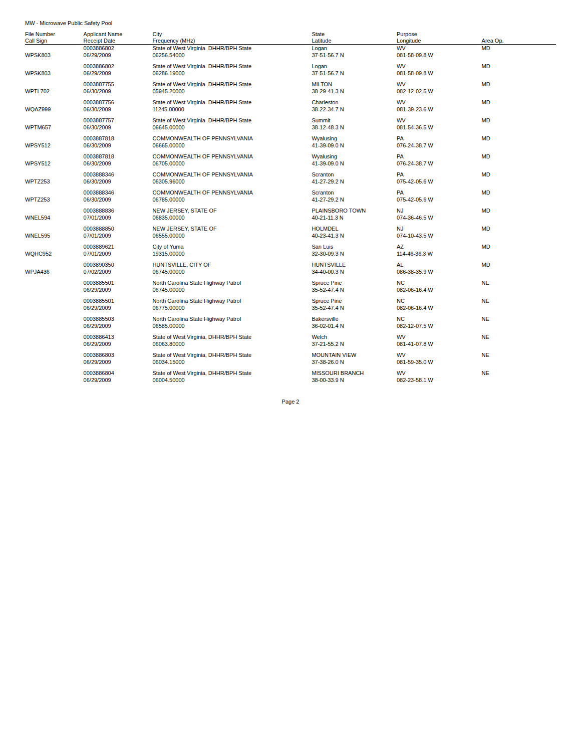MW - Microwave Public Safety Pool
| File Number | Applicant Name | City | State | Purpose |
| --- | --- | --- | --- | --- |
| Call Sign | Receipt Date | Frequency (MHz) | Latitude | Longitude | Area Op. |
| | 0003886802 | State of West Virginia DHHR/BPH State | Logan | WV | MD |
| WPSK803 | 06/29/2009 | 06256.54000 | 37-51-56.7 N | 081-58-09.8 W | |
| | 0003886802 | State of West Virginia DHHR/BPH State | Logan | WV | MD |
| WPSK803 | 06/29/2009 | 06286.19000 | 37-51-56.7 N | 081-58-09.8 W | |
| | 0003887755 | State of West Virginia DHHR/BPH State | MILTON | WV | MD |
| WPTL702 | 06/30/2009 | 05945.20000 | 38-29-41.3 N | 082-12-02.5 W | |
| | 0003887756 | State of West Virginia DHHR/BPH State | Charleston | WV | MD |
| WQAZ999 | 06/30/2009 | 11245.00000 | 38-22-34.7 N | 081-39-23.6 W | |
| | 0003887757 | State of West Virginia DHHR/BPH State | Summit | WV | MD |
| WPTM657 | 06/30/2009 | 06645.00000 | 38-12-48.3 N | 081-54-36.5 W | |
| | 0003887818 | COMMONWEALTH OF PENNSYLVANIA | Wyalusing | PA | MD |
| WPSY512 | 06/30/2009 | 06665.00000 | 41-39-09.0 N | 076-24-38.7 W | |
| | 0003887818 | COMMONWEALTH OF PENNSYLVANIA | Wyalusing | PA | MD |
| WPSY512 | 06/30/2009 | 06705.00000 | 41-39-09.0 N | 076-24-38.7 W | |
| | 0003888346 | COMMONWEALTH OF PENNSYLVANIA | Scranton | PA | MD |
| WPTZ253 | 06/30/2009 | 06305.96000 | 41-27-29.2 N | 075-42-05.6 W | |
| | 0003888346 | COMMONWEALTH OF PENNSYLVANIA | Scranton | PA | MD |
| WPTZ253 | 06/30/2009 | 06785.00000 | 41-27-29.2 N | 075-42-05.6 W | |
| | 0003888836 | NEW JERSEY, STATE OF | PLAINSBORO TOWN | NJ | MD |
| WNEL594 | 07/01/2009 | 06835.00000 | 40-21-11.3 N | 074-36-46.5 W | |
| | 0003888850 | NEW JERSEY, STATE OF | HOLMDEL | NJ | MD |
| WNEL595 | 07/01/2009 | 06555.00000 | 40-23-41.3 N | 074-10-43.5 W | |
| | 0003889621 | City of Yuma | San Luis | AZ | MD |
| WQHC952 | 07/01/2009 | 19315.00000 | 32-30-09.3 N | 114-46-36.3 W | |
| | 0003890350 | HUNTSVILLE, CITY OF | HUNTSVILLE | AL | MD |
| WPJA436 | 07/02/2009 | 06745.00000 | 34-40-00.3 N | 086-38-35.9 W | |
| | 0003885501 | North Carolina State Highway Patrol | Spruce Pine | NC | NE |
| | 06/29/2009 | 06745.00000 | 35-52-47.4 N | 082-06-16.4 W | |
| | 0003885501 | North Carolina State Highway Patrol | Spruce Pine | NC | NE |
| | 06/29/2009 | 06775.00000 | 35-52-47.4 N | 082-06-16.4 W | |
| | 0003885503 | North Carolina State Highway Patrol | Bakersville | NC | NE |
| | 06/29/2009 | 06585.00000 | 36-02-01.4 N | 082-12-07.5 W | |
| | 0003886413 | State of West Virginia, DHHR/BPH State | Welch | WV | NE |
| | 06/29/2009 | 06063.80000 | 37-21-55.2 N | 081-41-07.8 W | |
| | 0003886803 | State of West Virginia, DHHR/BPH State | MOUNTAIN VIEW | WV | NE |
| | 06/29/2009 | 06034.15000 | 37-38-26.0 N | 081-59-35.0 W | |
| | 0003886804 | State of West Virginia, DHHR/BPH State | MISSOURI BRANCH | WV | NE |
| | 06/29/2009 | 06004.50000 | 38-00-33.9 N | 082-23-58.1 W | |
Page 2